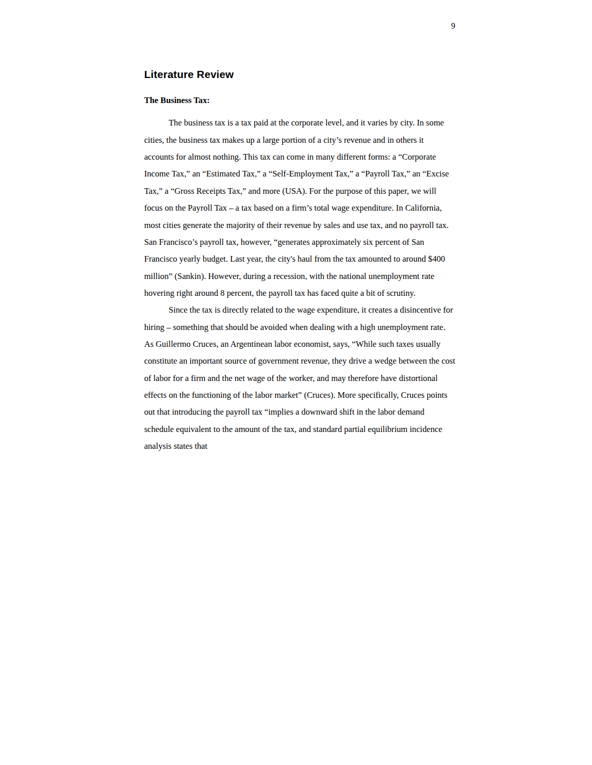9
Literature Review
The Business Tax:
The business tax is a tax paid at the corporate level, and it varies by city. In some cities, the business tax makes up a large portion of a city’s revenue and in others it accounts for almost nothing. This tax can come in many different forms: a “Corporate Income Tax,” an “Estimated Tax,” a “Self-Employment Tax,” a “Payroll Tax,” an “Excise Tax,” a “Gross Receipts Tax,” and more (USA). For the purpose of this paper, we will focus on the Payroll Tax – a tax based on a firm’s total wage expenditure. In California, most cities generate the majority of their revenue by sales and use tax, and no payroll tax. San Francisco’s payroll tax, however, “generates approximately six percent of San Francisco yearly budget. Last year, the city's haul from the tax amounted to around $400 million” (Sankin). However, during a recession, with the national unemployment rate hovering right around 8 percent, the payroll tax has faced quite a bit of scrutiny.
Since the tax is directly related to the wage expenditure, it creates a disincentive for hiring – something that should be avoided when dealing with a high unemployment rate. As Guillermo Cruces, an Argentinean labor economist, says, “While such taxes usually constitute an important source of government revenue, they drive a wedge between the cost of labor for a firm and the net wage of the worker, and may therefore have distortional effects on the functioning of the labor market” (Cruces). More specifically, Cruces points out that introducing the payroll tax “implies a downward shift in the labor demand schedule equivalent to the amount of the tax, and standard partial equilibrium incidence analysis states that